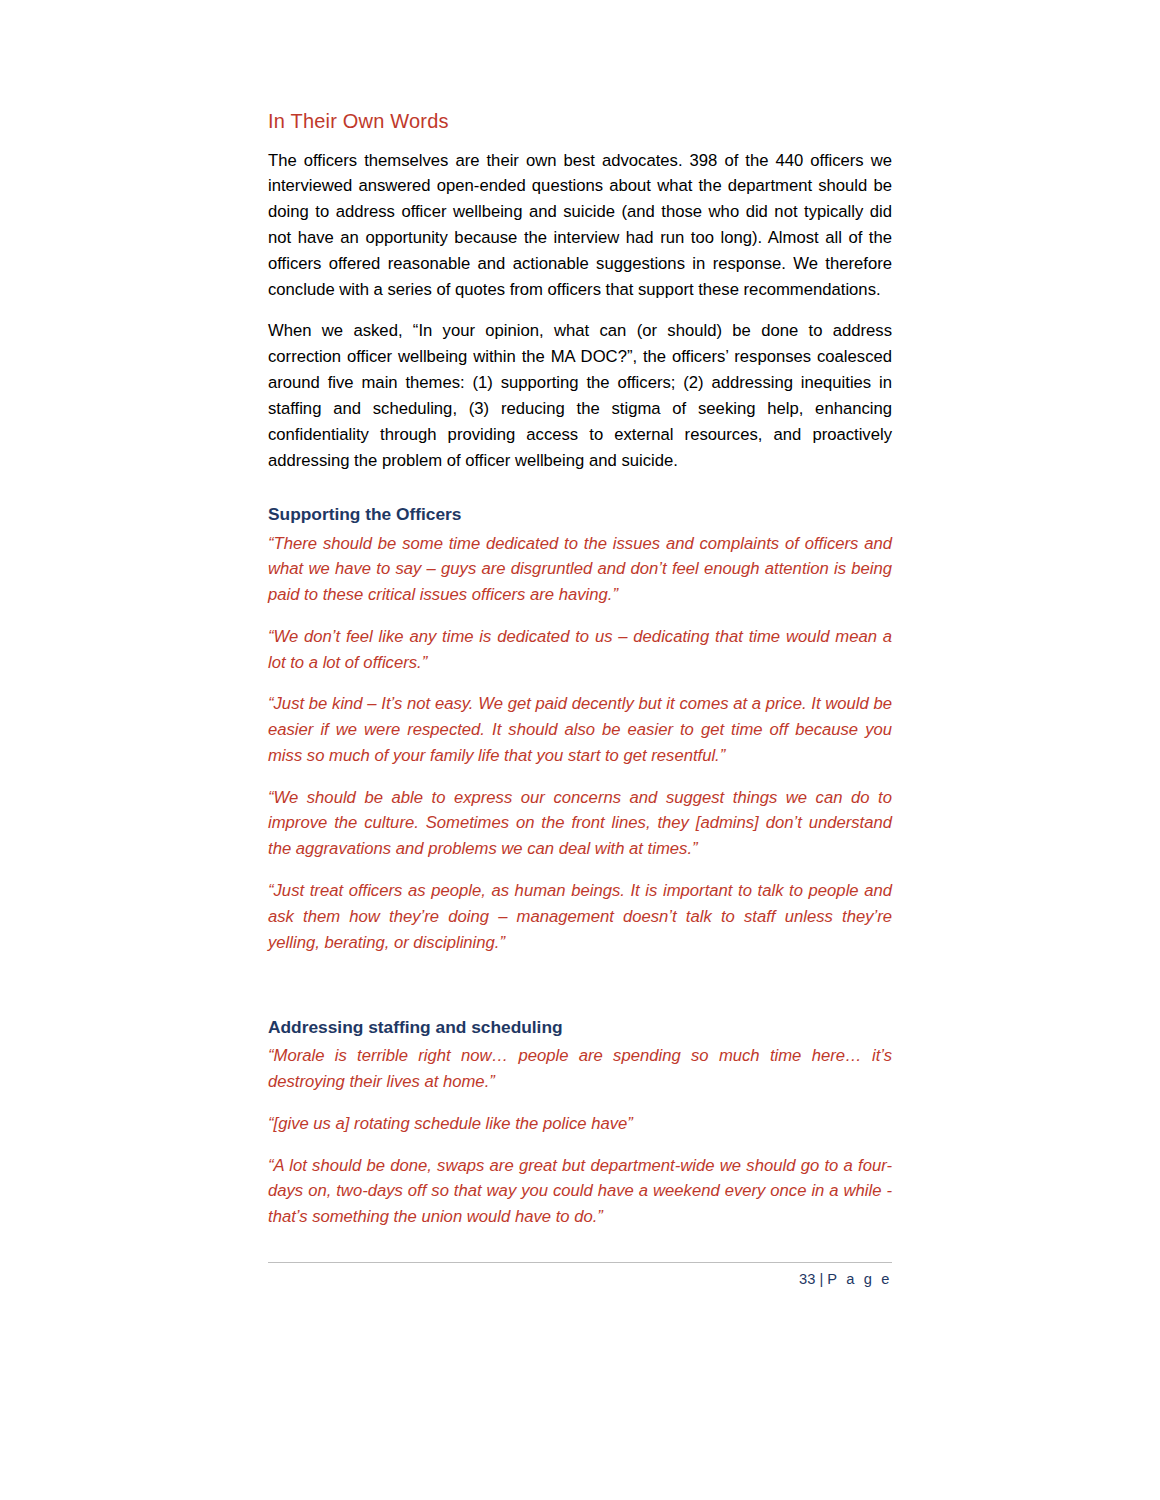In Their Own Words
The officers themselves are their own best advocates. 398 of the 440 officers we interviewed answered open-ended questions about what the department should be doing to address officer wellbeing and suicide (and those who did not typically did not have an opportunity because the interview had run too long). Almost all of the officers offered reasonable and actionable suggestions in response. We therefore conclude with a series of quotes from officers that support these recommendations.
When we asked, “In your opinion, what can (or should) be done to address correction officer wellbeing within the MA DOC?”, the officers’ responses coalesced around five main themes: (1) supporting the officers; (2) addressing inequities in staffing and scheduling, (3) reducing the stigma of seeking help, enhancing confidentiality through providing access to external resources, and proactively addressing the problem of officer wellbeing and suicide.
Supporting the Officers
“There should be some time dedicated to the issues and complaints of officers and what we have to say – guys are disgruntled and don’t feel enough attention is being paid to these critical issues officers are having.”
“We don’t feel like any time is dedicated to us – dedicating that time would mean a lot to a lot of officers.”
“Just be kind – It’s not easy. We get paid decently but it comes at a price. It would be easier if we were respected. It should also be easier to get time off because you miss so much of your family life that you start to get resentful.”
“We should be able to express our concerns and suggest things we can do to improve the culture. Sometimes on the front lines, they [admins] don’t understand the aggravations and problems we can deal with at times.”
“Just treat officers as people, as human beings. It is important to talk to people and ask them how they’re doing – management doesn’t talk to staff unless they’re yelling, berating, or disciplining.”
Addressing staffing and scheduling
“Morale is terrible right now… people are spending so much time here… it’s destroying their lives at home.”
“[give us a] rotating schedule like the police have”
“A lot should be done, swaps are great but department-wide we should go to a four-days on, two-days off so that way you could have a weekend every once in a while - that’s something the union would have to do.”
33 | P a g e